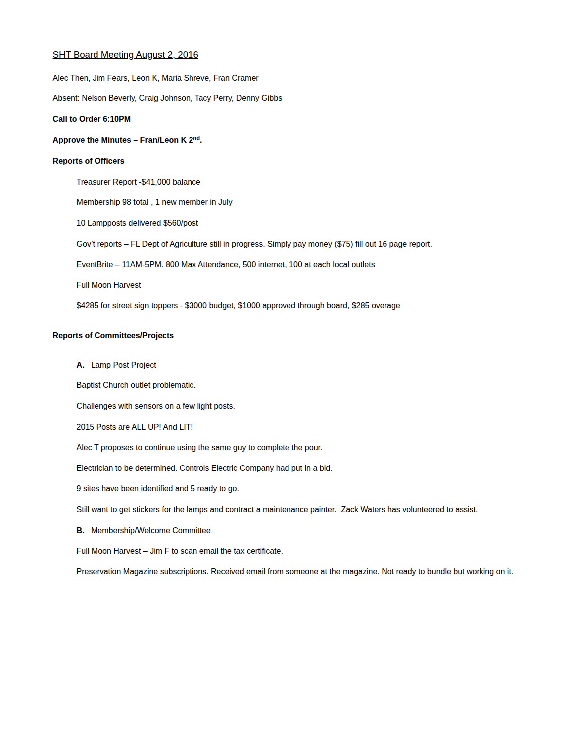SHT Board Meeting August 2, 2016
Alec Then, Jim Fears, Leon K, Maria Shreve, Fran Cramer
Absent: Nelson Beverly, Craig Johnson, Tacy Perry, Denny Gibbs
Call to Order 6:10PM
Approve the Minutes – Fran/Leon K 2nd.
Reports of Officers
Treasurer Report -$41,000 balance
Membership 98 total , 1 new member in July
10 Lampposts delivered $560/post
Gov’t reports – FL Dept of Agriculture still in progress. Simply pay money ($75) fill out 16 page report.
EventBrite – 11AM-5PM. 800 Max Attendance, 500 internet, 100 at each local outlets
Full Moon Harvest
$4285 for street sign toppers - $3000 budget, $1000 approved through board, $285 overage
Reports of Committees/Projects
A. Lamp Post Project
Baptist Church outlet problematic.
Challenges with sensors on a few light posts.
2015 Posts are ALL UP! And LIT!
Alec T proposes to continue using the same guy to complete the pour.
Electrician to be determined. Controls Electric Company had put in a bid.
9 sites have been identified and 5 ready to go.
Still want to get stickers for the lamps and contract a maintenance painter. Zack Waters has volunteered to assist.
B. Membership/Welcome Committee
Full Moon Harvest – Jim F to scan email the tax certificate.
Preservation Magazine subscriptions. Received email from someone at the magazine. Not ready to bundle but working on it.